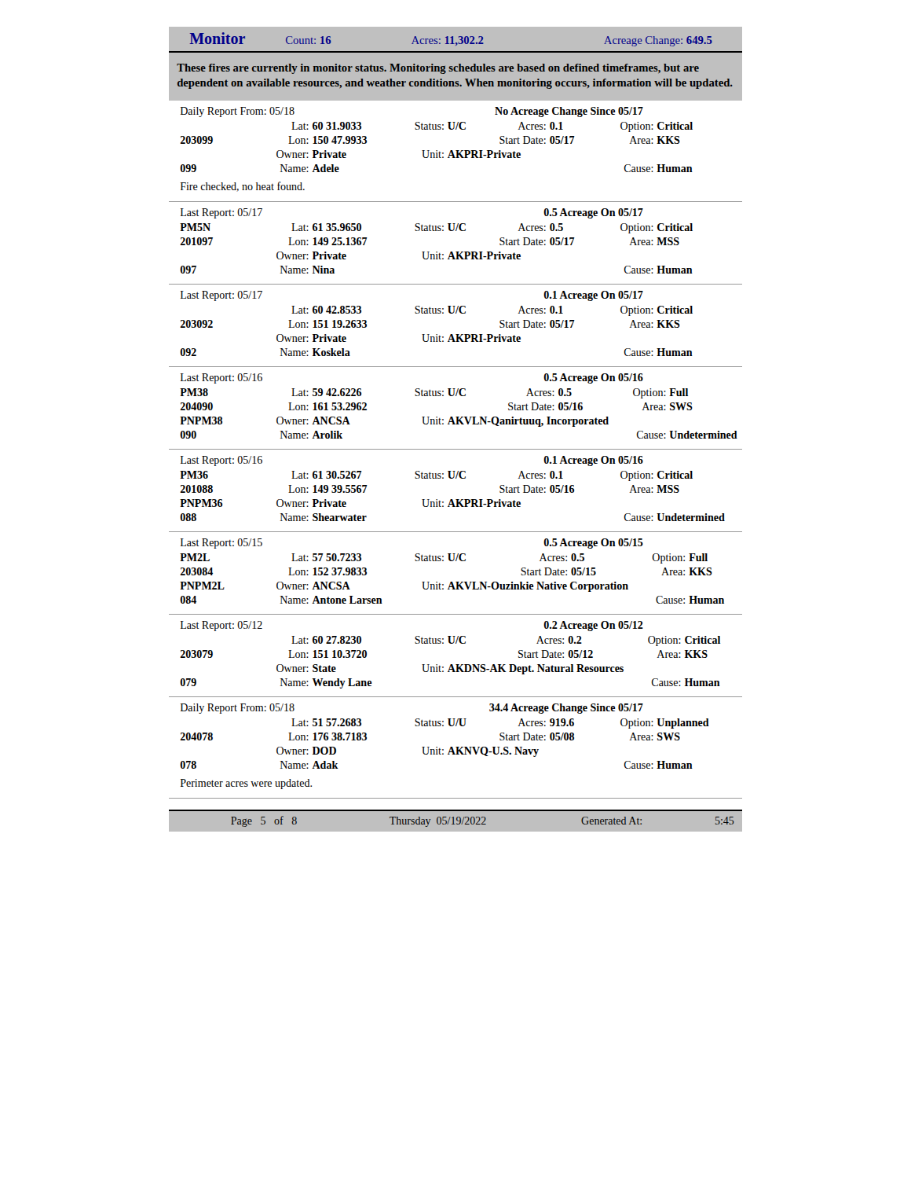Monitor
Count: 16
Acres: 11,302.2
Acreage Change: 649.5
These fires are currently in monitor status. Monitoring schedules are based on defined timeframes, but are dependent on available resources, and weather conditions. When monitoring occurs, information will be updated.
Daily Report From: 05/18
No Acreage Change Since 05/17
| | Lat: | 60 31.9033 | Status: | U/C | Acres: | 0.1 | Option: | Critical |
| 203099 | Lon: | 150 47.9933 | | | Start Date: | 05/17 | Area: | KKS |
| | Owner: | Private | Unit: | AKPRI-Private | | |
| 099 | Name: | Adele | | | | | Cause: | Human |
Fire checked, no heat found.
Last Report: 05/17
0.5 Acreage On 05/17
| PM5N | Lat: | 61 35.9650 | Status: | U/C | Acres: | 0.5 | Option: | Critical |
| 201097 | Lon: | 149 25.1367 | | | Start Date: | 05/17 | Area: | MSS |
| | Owner: | Private | Unit: | AKPRI-Private | | |
| 097 | Name: | Nina | | | | | Cause: | Human |
Last Report: 05/17
0.1 Acreage On 05/17
| | Lat: | 60 42.8533 | Status: | U/C | Acres: | 0.1 | Option: | Critical |
| 203092 | Lon: | 151 19.2633 | | | Start Date: | 05/17 | Area: | KKS |
| | Owner: | Private | Unit: | AKPRI-Private | | |
| 092 | Name: | Koskela | | | | | Cause: | Human |
Last Report: 05/16
0.5 Acreage On 05/16
| PM38 | Lat: | 59 42.6226 | Status: | U/C | Acres: | 0.5 | Option: | Full |
| 204090 | Lon: | 161 53.2962 | | | Start Date: | 05/16 | Area: | SWS |
| PNPM38 | Owner: | ANCSA | Unit: | AKVLN-Qanirtuuq, Incorporated | | |
| 090 | Name: | Arolik | | | | | Cause: | Undetermined |
Last Report: 05/16
0.1 Acreage On 05/16
| PM36 | Lat: | 61 30.5267 | Status: | U/C | Acres: | 0.1 | Option: | Critical |
| 201088 | Lon: | 149 39.5567 | | | Start Date: | 05/16 | Area: | MSS |
| PNPM36 | Owner: | Private | Unit: | AKPRI-Private | | |
| 088 | Name: | Shearwater | | | | | Cause: | Undetermined |
Last Report: 05/15
0.5 Acreage On 05/15
| PM2L | Lat: | 57 50.7233 | Status: | U/C | Acres: | 0.5 | Option: | Full |
| 203084 | Lon: | 152 37.9833 | | | Start Date: | 05/15 | Area: | KKS |
| PNPM2L | Owner: | ANCSA | Unit: | AKVLN-Ouzinkie Native Corporation | | |
| 084 | Name: | Antone Larsen | | | | | Cause: | Human |
Last Report: 05/12
0.2 Acreage On 05/12
| | Lat: | 60 27.8230 | Status: | U/C | Acres: | 0.2 | Option: | Critical |
| 203079 | Lon: | 151 10.3720 | | | Start Date: | 05/12 | Area: | KKS |
| | Owner: | State | Unit: | AKDNS-AK Dept. Natural Resources | | |
| 079 | Name: | Wendy Lane | | | | | Cause: | Human |
Daily Report From: 05/18
34.4 Acreage Change Since 05/17
| | Lat: | 51 57.2683 | Status: | U/U | Acres: | 919.6 | Option: | Unplanned |
| 204078 | Lon: | 176 38.7183 | | | Start Date: | 05/08 | Area: | SWS |
| | Owner: | DOD | Unit: | AKNVQ-U.S. Navy | | |
| 078 | Name: | Adak | | | | | Cause: | Human |
Perimeter acres were updated.
Page 5 of 8
Thursday 05/19/2022
Generated At:
5:45